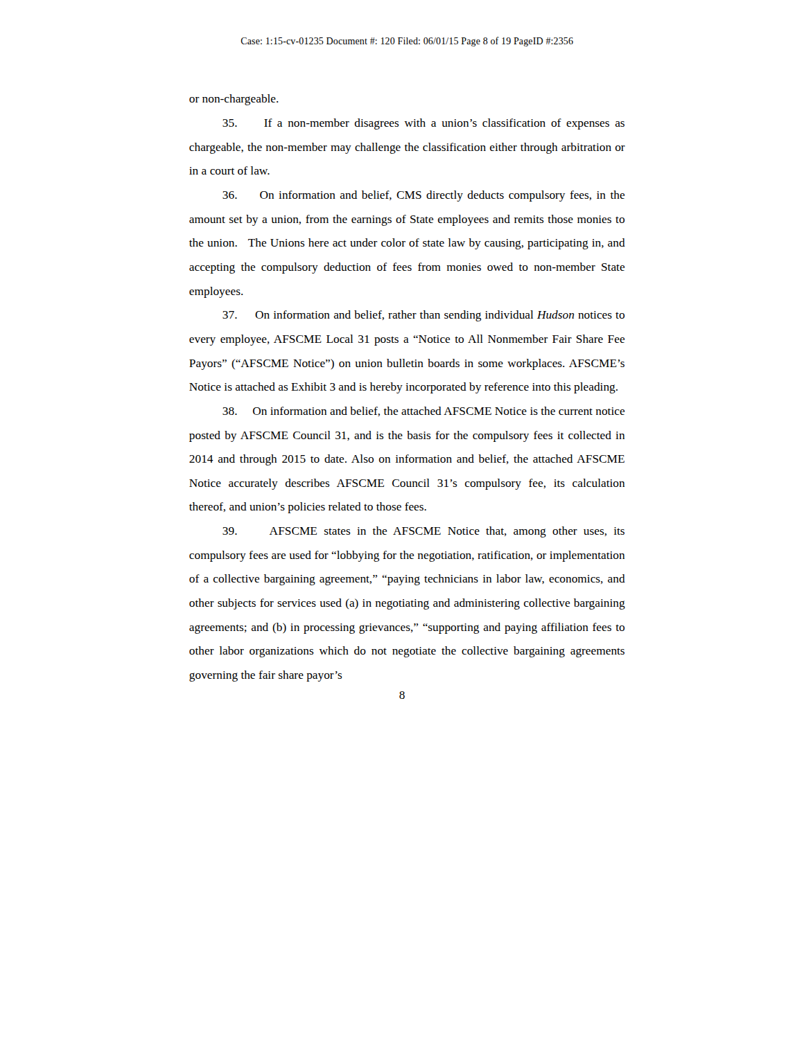Case: 1:15-cv-01235 Document #: 120 Filed: 06/01/15 Page 8 of 19 PageID #:2356
or non-chargeable.
35. If a non-member disagrees with a union’s classification of expenses as chargeable, the non-member may challenge the classification either through arbitration or in a court of law.
36. On information and belief, CMS directly deducts compulsory fees, in the amount set by a union, from the earnings of State employees and remits those monies to the union. The Unions here act under color of state law by causing, participating in, and accepting the compulsory deduction of fees from monies owed to non-member State employees.
37. On information and belief, rather than sending individual Hudson notices to every employee, AFSCME Local 31 posts a “Notice to All Nonmember Fair Share Fee Payors” (“AFSCME Notice”) on union bulletin boards in some workplaces. AFSCME’s Notice is attached as Exhibit 3 and is hereby incorporated by reference into this pleading.
38. On information and belief, the attached AFSCME Notice is the current notice posted by AFSCME Council 31, and is the basis for the compulsory fees it collected in 2014 and through 2015 to date. Also on information and belief, the attached AFSCME Notice accurately describes AFSCME Council 31’s compulsory fee, its calculation thereof, and union’s policies related to those fees.
39. AFSCME states in the AFSCME Notice that, among other uses, its compulsory fees are used for “lobbying for the negotiation, ratification, or implementation of a collective bargaining agreement,” “paying technicians in labor law, economics, and other subjects for services used (a) in negotiating and administering collective bargaining agreements; and (b) in processing grievances,” “supporting and paying affiliation fees to other labor organizations which do not negotiate the collective bargaining agreements governing the fair share payor’s
8